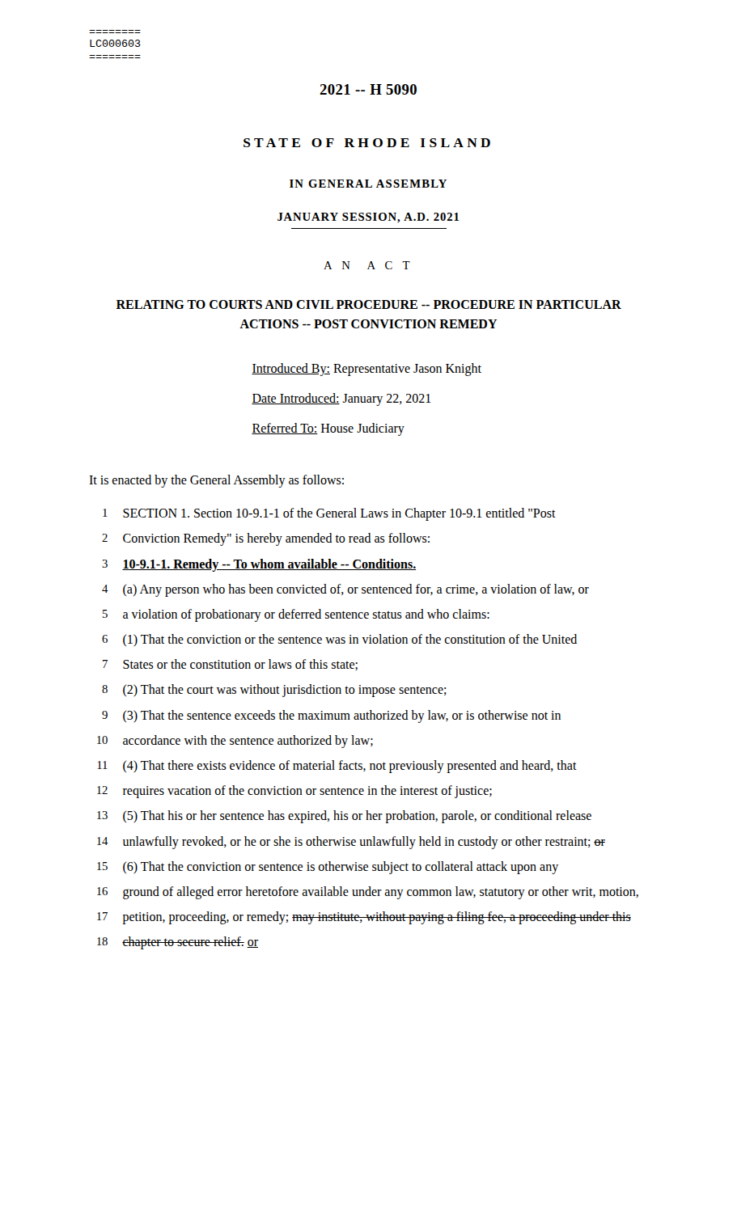========
LC000603
========
2021 -- H 5090
STATE OF RHODE ISLAND
IN GENERAL ASSEMBLY
JANUARY SESSION, A.D. 2021
A N A C T
RELATING TO COURTS AND CIVIL PROCEDURE -- PROCEDURE IN PARTICULAR
ACTIONS -- POST CONVICTION REMEDY
Introduced By: Representative Jason Knight
Date Introduced: January 22, 2021
Referred To: House Judiciary
It is enacted by the General Assembly as follows:
SECTION 1. Section 10-9.1-1 of the General Laws in Chapter 10-9.1 entitled "Post
Conviction Remedy" is hereby amended to read as follows:
10-9.1-1. Remedy -- To whom available -- Conditions.
(a) Any person who has been convicted of, or sentenced for, a crime, a violation of law, or
a violation of probationary or deferred sentence status and who claims:
(1) That the conviction or the sentence was in violation of the constitution of the United
States or the constitution or laws of this state;
(2) That the court was without jurisdiction to impose sentence;
(3) That the sentence exceeds the maximum authorized by law, or is otherwise not in
accordance with the sentence authorized by law;
(4) That there exists evidence of material facts, not previously presented and heard, that
requires vacation of the conviction or sentence in the interest of justice;
(5) That his or her sentence has expired, his or her probation, parole, or conditional release
unlawfully revoked, or he or she is otherwise unlawfully held in custody or other restraint; or
(6) That the conviction or sentence is otherwise subject to collateral attack upon any
ground of alleged error heretofore available under any common law, statutory or other writ, motion,
petition, proceeding, or remedy; may institute, without paying a filing fee, a proceeding under this
chapter to secure relief. or